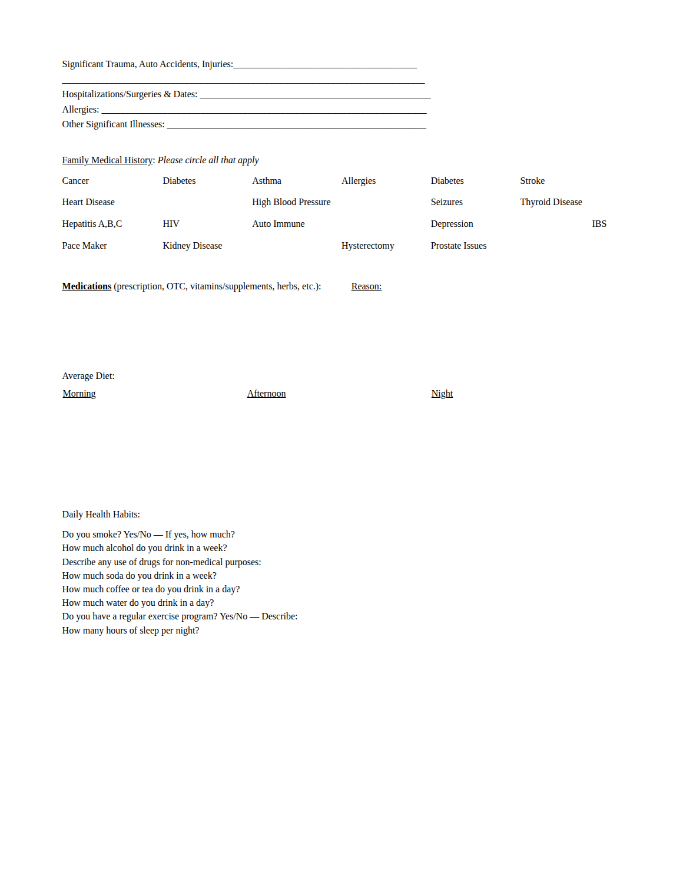Significant Trauma, Auto Accidents, Injuries:_______________________________________
_____________________________________________________________________________
Hospitalizations/Surgeries & Dates: _________________________________________________
Allergies: _____________________________________________________________________
Other Significant Illnesses: _______________________________________________________
Family Medical History: Please circle all that apply
| Cancer | Diabetes | Asthma | Allergies | Diabetes | Stroke |
| Heart Disease | High Blood Pressure | Seizures | Thyroid Disease |
| Hepatitis A,B,C | HIV | Auto Immune | Depression | IBS |
| Pace Maker | Kidney Disease | Hysterectomy | Prostate Issues |
Medications (prescription, OTC, vitamins/supplements, herbs, etc.):Reason:
Average Diet:
| Morning | Afternoon | Night |
| --- | --- | --- |
Daily Health Habits:
Do you smoke? Yes/No — If yes, how much?
How much alcohol do you drink in a week?
Describe any use of drugs for non-medical purposes:
How much soda do you drink in a week?
How much coffee or tea do you drink in a day?
How much water do you drink in a day?
Do you have a regular exercise program? Yes/No — Describe:
How many hours of sleep per night?